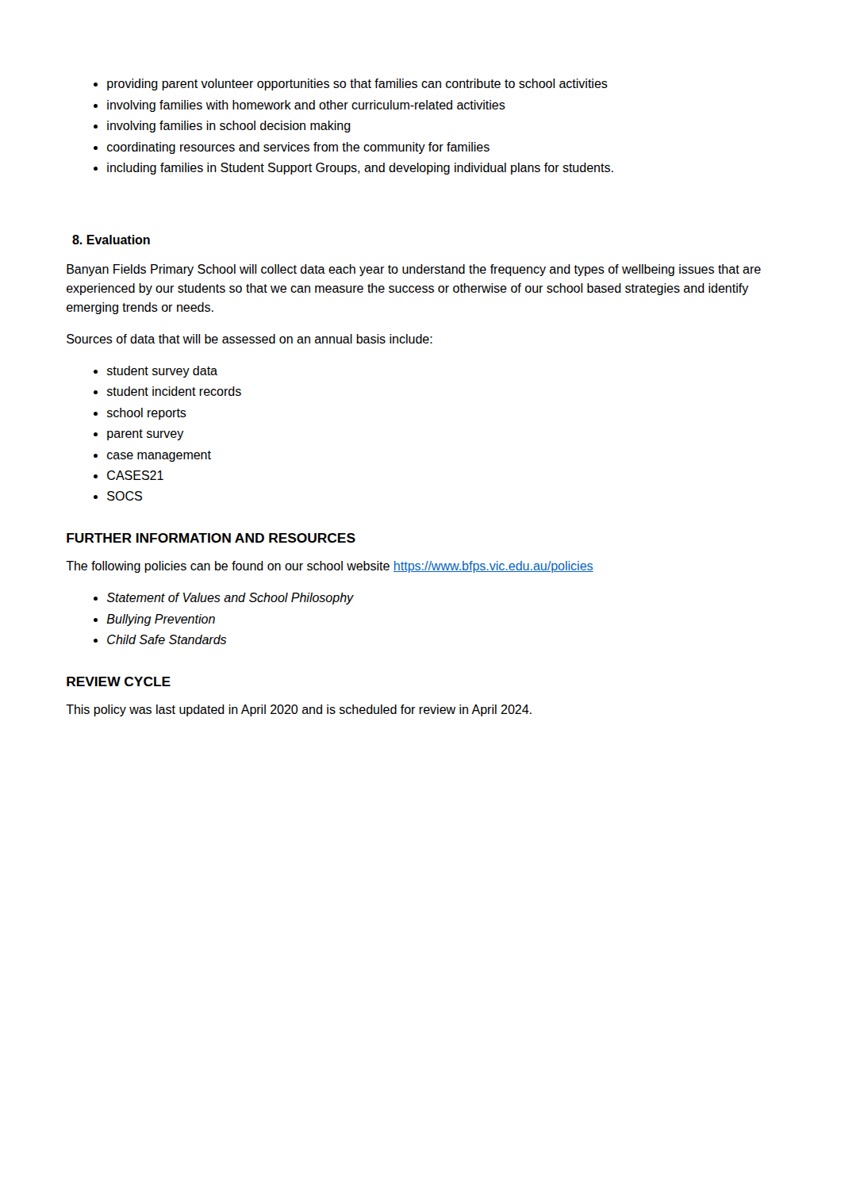providing parent volunteer opportunities so that families can contribute to school activities
involving families with homework and other curriculum-related activities
involving families in school decision making
coordinating resources and services from the community for families
including families in Student Support Groups, and developing individual plans for students.
Evaluation
Banyan Fields Primary School will collect data each year to understand the frequency and types of wellbeing issues that are experienced by our students so that we can measure the success or otherwise of our school based strategies and identify emerging trends or needs.
Sources of data that will be assessed on an annual basis include:
student survey data
student incident records
school reports
parent survey
case management
CASES21
SOCS
Further information and resources
The following policies can be found on our school website https://www.bfps.vic.edu.au/policies
Statement of Values and School Philosophy
Bullying Prevention
Child Safe Standards
Review cycle
This policy was last updated in April 2020 and is scheduled for review in April 2024.